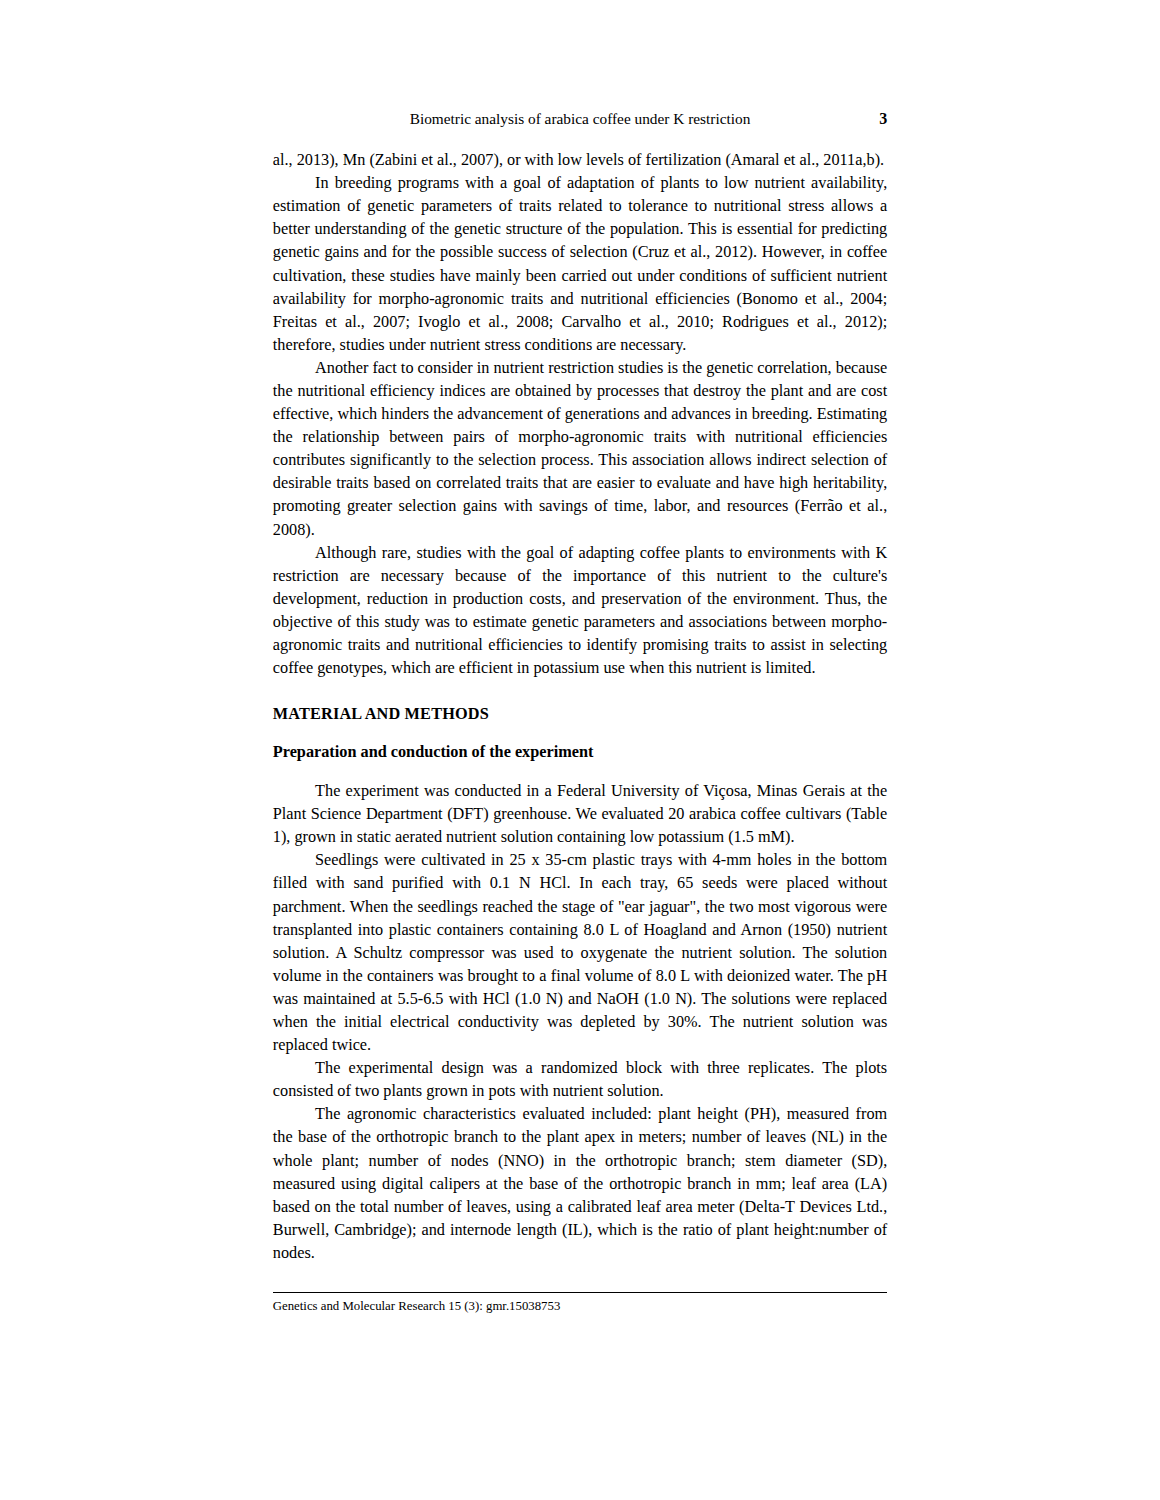Biometric analysis of arabica coffee under K restriction 3
al., 2013), Mn (Zabini et al., 2007), or with low levels of fertilization (Amaral et al., 2011a,b).
In breeding programs with a goal of adaptation of plants to low nutrient availability, estimation of genetic parameters of traits related to tolerance to nutritional stress allows a better understanding of the genetic structure of the population. This is essential for predicting genetic gains and for the possible success of selection (Cruz et al., 2012). However, in coffee cultivation, these studies have mainly been carried out under conditions of sufficient nutrient availability for morpho-agronomic traits and nutritional efficiencies (Bonomo et al., 2004; Freitas et al., 2007; Ivoglo et al., 2008; Carvalho et al., 2010; Rodrigues et al., 2012); therefore, studies under nutrient stress conditions are necessary.
Another fact to consider in nutrient restriction studies is the genetic correlation, because the nutritional efficiency indices are obtained by processes that destroy the plant and are cost effective, which hinders the advancement of generations and advances in breeding. Estimating the relationship between pairs of morpho-agronomic traits with nutritional efficiencies contributes significantly to the selection process. This association allows indirect selection of desirable traits based on correlated traits that are easier to evaluate and have high heritability, promoting greater selection gains with savings of time, labor, and resources (Ferrão et al., 2008).
Although rare, studies with the goal of adapting coffee plants to environments with K restriction are necessary because of the importance of this nutrient to the culture's development, reduction in production costs, and preservation of the environment. Thus, the objective of this study was to estimate genetic parameters and associations between morpho-agronomic traits and nutritional efficiencies to identify promising traits to assist in selecting coffee genotypes, which are efficient in potassium use when this nutrient is limited.
MATERIAL AND METHODS
Preparation and conduction of the experiment
The experiment was conducted in a Federal University of Viçosa, Minas Gerais at the Plant Science Department (DFT) greenhouse. We evaluated 20 arabica coffee cultivars (Table 1), grown in static aerated nutrient solution containing low potassium (1.5 mM).
Seedlings were cultivated in 25 x 35-cm plastic trays with 4-mm holes in the bottom filled with sand purified with 0.1 N HCl. In each tray, 65 seeds were placed without parchment. When the seedlings reached the stage of "ear jaguar", the two most vigorous were transplanted into plastic containers containing 8.0 L of Hoagland and Arnon (1950) nutrient solution. A Schultz compressor was used to oxygenate the nutrient solution. The solution volume in the containers was brought to a final volume of 8.0 L with deionized water. The pH was maintained at 5.5-6.5 with HCl (1.0 N) and NaOH (1.0 N). The solutions were replaced when the initial electrical conductivity was depleted by 30%. The nutrient solution was replaced twice.
The experimental design was a randomized block with three replicates. The plots consisted of two plants grown in pots with nutrient solution.
The agronomic characteristics evaluated included: plant height (PH), measured from the base of the orthotropic branch to the plant apex in meters; number of leaves (NL) in the whole plant; number of nodes (NNO) in the orthotropic branch; stem diameter (SD), measured using digital calipers at the base of the orthotropic branch in mm; leaf area (LA) based on the total number of leaves, using a calibrated leaf area meter (Delta-T Devices Ltd., Burwell, Cambridge); and internode length (IL), which is the ratio of plant height:number of nodes.
Genetics and Molecular Research 15 (3): gmr.15038753